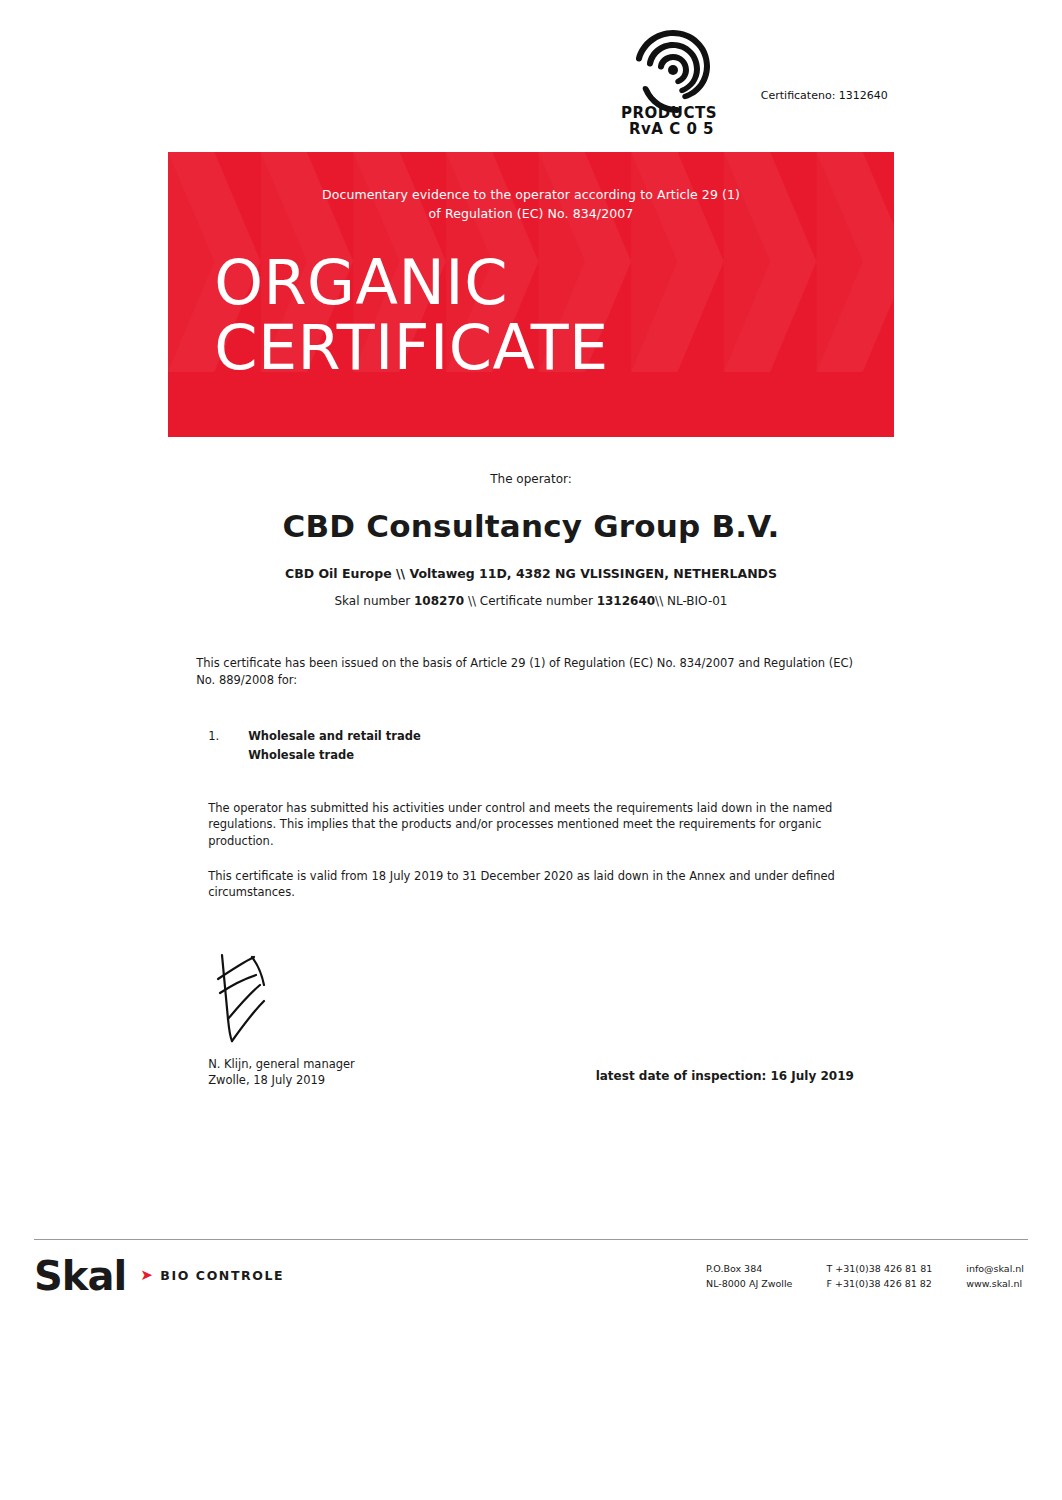PRODUCTS RvA C 0 5
Certificateno: 1312640
Documentary evidence to the operator according to Article 29 (1)
of Regulation (EC) No. 834/2007
ORGANIC CERTIFICATE
The operator:
CBD Consultancy Group B.V.
CBD Oil Europe \\ Voltaweg 11D, 4382 NG VLISSINGEN, NETHERLANDS
Skal number 108270 \\ Certificate number 1312640\\ NL-BIO-01
This certificate has been issued on the basis of Article 29 (1) of Regulation (EC) No. 834/2007 and Regulation (EC) No. 889/2008 for:
1.
Wholesale and retail trade
Wholesale trade
The operator has submitted his activities under control and meets the requirements laid down in the named regulations. This implies that the products and/or processes mentioned meet the requirements for organic production.
This certificate is valid from 18 July 2019 to 31 December 2020 as laid down in the Annex and under defined circumstances.
N. Klijn, general manager
Zwolle, 18 July 2019
latest date of inspection: 16 July 2019
Skal
➤BIO CONTROLE
P.O.Box 384
NL-8000 AJ Zwolle
T +31(0)38 426 81 81
F +31(0)38 426 81 82
info@skal.nl
www.skal.nl